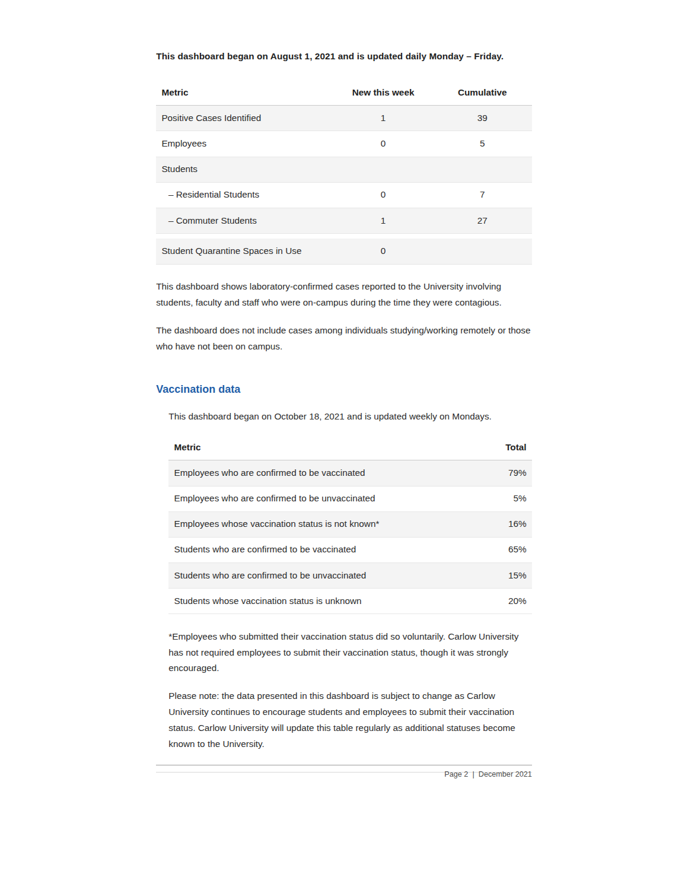This dashboard began on August 1, 2021 and is updated daily Monday – Friday.
| Metric | New this week | Cumulative |
| --- | --- | --- |
| Positive Cases Identified | 1 | 39 |
| Employees | 0 | 5 |
| Students | | |
| – Residential Students | 0 | 7 |
| – Commuter Students | 1 | 27 |
| Student Quarantine Spaces in Use | 0 | |
This dashboard shows laboratory-confirmed cases reported to the University involving students, faculty and staff who were on-campus during the time they were contagious.
The dashboard does not include cases among individuals studying/working remotely or those who have not been on campus.
Vaccination data
This dashboard began on October 18, 2021 and is updated weekly on Mondays.
| Metric | Total |
| --- | --- |
| Employees who are confirmed to be vaccinated | 79% |
| Employees who are confirmed to be unvaccinated | 5% |
| Employees whose vaccination status is not known* | 16% |
| Students who are confirmed to be vaccinated | 65% |
| Students who are confirmed to be unvaccinated | 15% |
| Students whose vaccination status is unknown | 20% |
*Employees who submitted their vaccination status did so voluntarily. Carlow University has not required employees to submit their vaccination status, though it was strongly encouraged.
Please note: the data presented in this dashboard is subject to change as Carlow University continues to encourage students and employees to submit their vaccination status. Carlow University will update this table regularly as additional statuses become known to the University.
Page 2 | December 2021